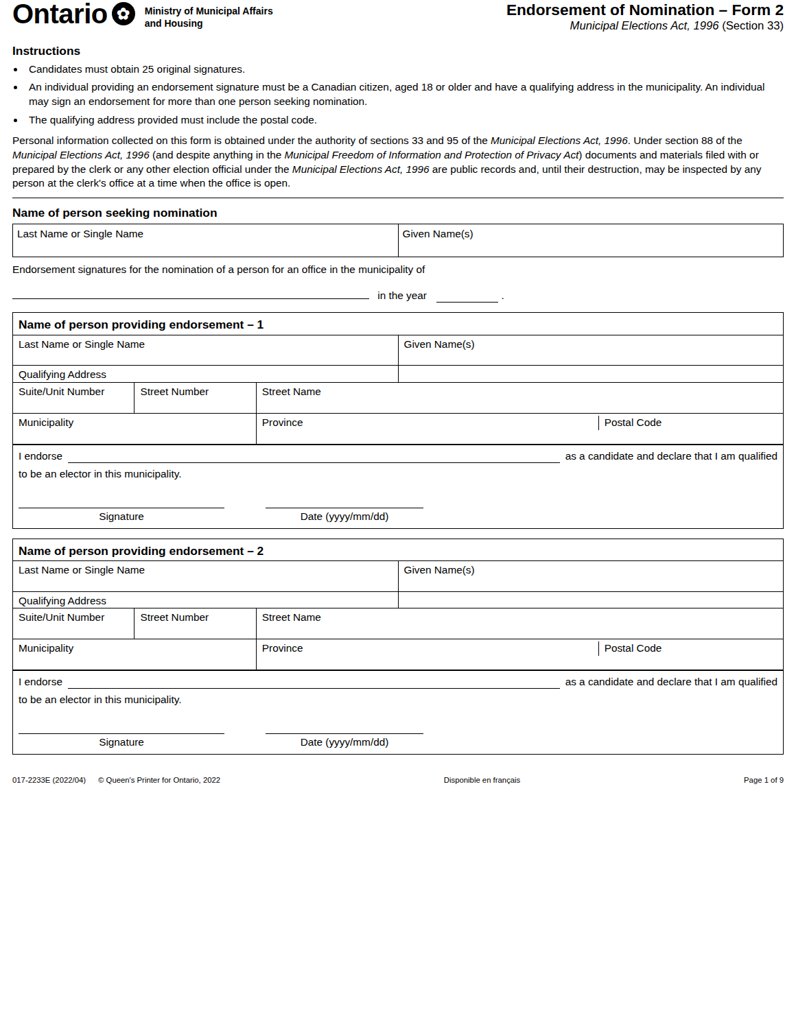Ontario ✿
Ministry of Municipal Affairs
and Housing
Endorsement of Nomination – Form 2
Municipal Elections Act, 1996 (Section 33)
Instructions
Candidates must obtain 25 original signatures.
An individual providing an endorsement signature must be a Canadian citizen, aged 18 or older and have a qualifying address in the municipality. An individual may sign an endorsement for more than one person seeking nomination.
The qualifying address provided must include the postal code.
Personal information collected on this form is obtained under the authority of sections 33 and 95 of the Municipal Elections Act, 1996. Under section 88 of the Municipal Elections Act, 1996 (and despite anything in the Municipal Freedom of Information and Protection of Privacy Act) documents and materials filed with or prepared by the clerk or any other election official under the Municipal Elections Act, 1996 are public records and, until their destruction, may be inspected by any person at the clerk's office at a time when the office is open.
Name of person seeking nomination
| Last Name or Single Name | Given Name(s) |
Endorsement signatures for the nomination of a person for an office in the municipality of
in the year .
Name of person providing endorsement – 1
| Last Name or Single Name | Given Name(s) |
| Qualifying Address | |
| Suite/Unit Number | Street Number | Street Name |
| Municipality | / Province / Postal Code / |
I endorse as a candidate and declare that I am qualified
to be an elector in this municipality.
Signature
Date (yyyy/mm/dd)
Name of person providing endorsement – 2
| Last Name or Single Name | Given Name(s) |
| Qualifying Address | |
| Suite/Unit Number | Street Number | Street Name |
| Municipality | / Province / Postal Code / |
I endorse as a candidate and declare that I am qualified
to be an elector in this municipality.
Signature
Date (yyyy/mm/dd)
017-2233E (2022/04) © Queen's Printer for Ontario, 2022
Disponible en français
Page 1 of 9